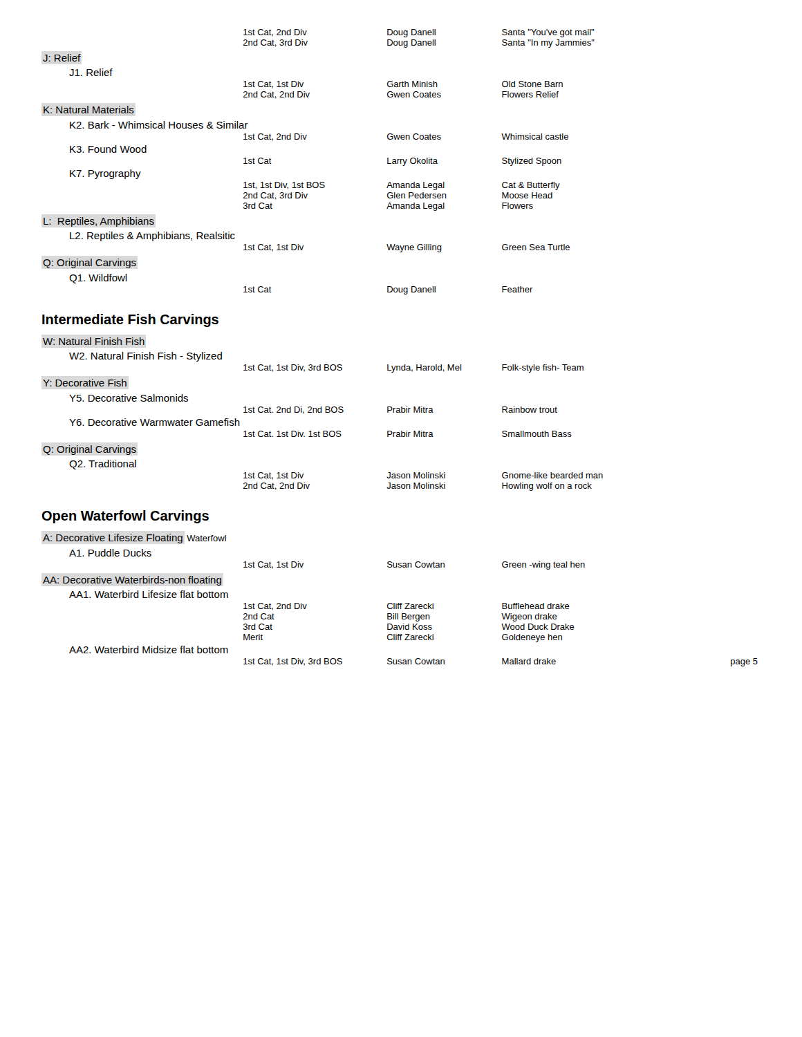| | 1st Cat, 2nd Div | Doug Danell | Santa "You've got mail" | |
| | 2nd Cat, 3rd Div | Doug Danell | Santa "In my Jammies" | |
| J: Relief |
| J1. Relief |
| | 1st Cat, 1st Div | Garth Minish | Old Stone Barn | |
| | 2nd Cat, 2nd Div | Gwen Coates | Flowers Relief | |
| K: Natural Materials |
| K2. Bark - Whimsical Houses & Similar |
| | 1st Cat, 2nd Div | Gwen Coates | Whimsical castle | |
| K3. Found Wood |
| | 1st Cat | Larry Okolita | Stylized Spoon | |
| K7. Pyrography |
| | 1st, 1st Div, 1st BOS | Amanda Legal | Cat & Butterfly | |
| | 2nd Cat, 3rd Div | Glen Pedersen | Moose Head | |
| | 3rd Cat | Amanda Legal | Flowers | |
| L: Reptiles, Amphibians |
| L2. Reptiles & Amphibians, Realsitic |
| | 1st Cat, 1st Div | Wayne Gilling | Green Sea Turtle | |
| Q: Original Carvings |
| Q1. Wildfowl |
| | 1st Cat | Doug Danell | Feather | |
| Intermediate Fish Carvings |
| W: Natural Finish Fish |
| W2. Natural Finish Fish - Stylized |
| | 1st Cat, 1st Div, 3rd BOS | Lynda, Harold, Mel | Folk-style fish- Team | |
| Y: Decorative Fish |
| Y5. Decorative Salmonids |
| | 1st Cat. 2nd Di, 2nd BOS | Prabir Mitra | Rainbow trout | |
| Y6. Decorative Warmwater Gamefish |
| | 1st Cat. 1st Div. 1st BOS | Prabir Mitra | Smallmouth Bass | |
| Q: Original Carvings |
| Q2. Traditional |
| | 1st Cat, 1st Div | Jason Molinski | Gnome-like bearded man | |
| | 2nd Cat, 2nd Div | Jason Molinski | Howling wolf on a rock | |
| Open Waterfowl Carvings |
| A: Decorative Lifesize Floating Waterfowl |
| A1. Puddle Ducks |
| | 1st Cat, 1st Div | Susan Cowtan | Green -wing teal hen | |
| AA: Decorative Waterbirds-non floating |
| AA1. Waterbird Lifesize flat bottom |
| | 1st Cat, 2nd Div | Cliff Zarecki | Bufflehead drake | |
| | 2nd Cat | Bill Bergen | Wigeon drake | |
| | 3rd Cat | David Koss | Wood Duck Drake | |
| | Merit | Cliff Zarecki | Goldeneye hen | |
| AA2. Waterbird Midsize flat bottom |
| | 1st Cat, 1st Div, 3rd BOS | Susan Cowtan | Mallard drake | page 5 |